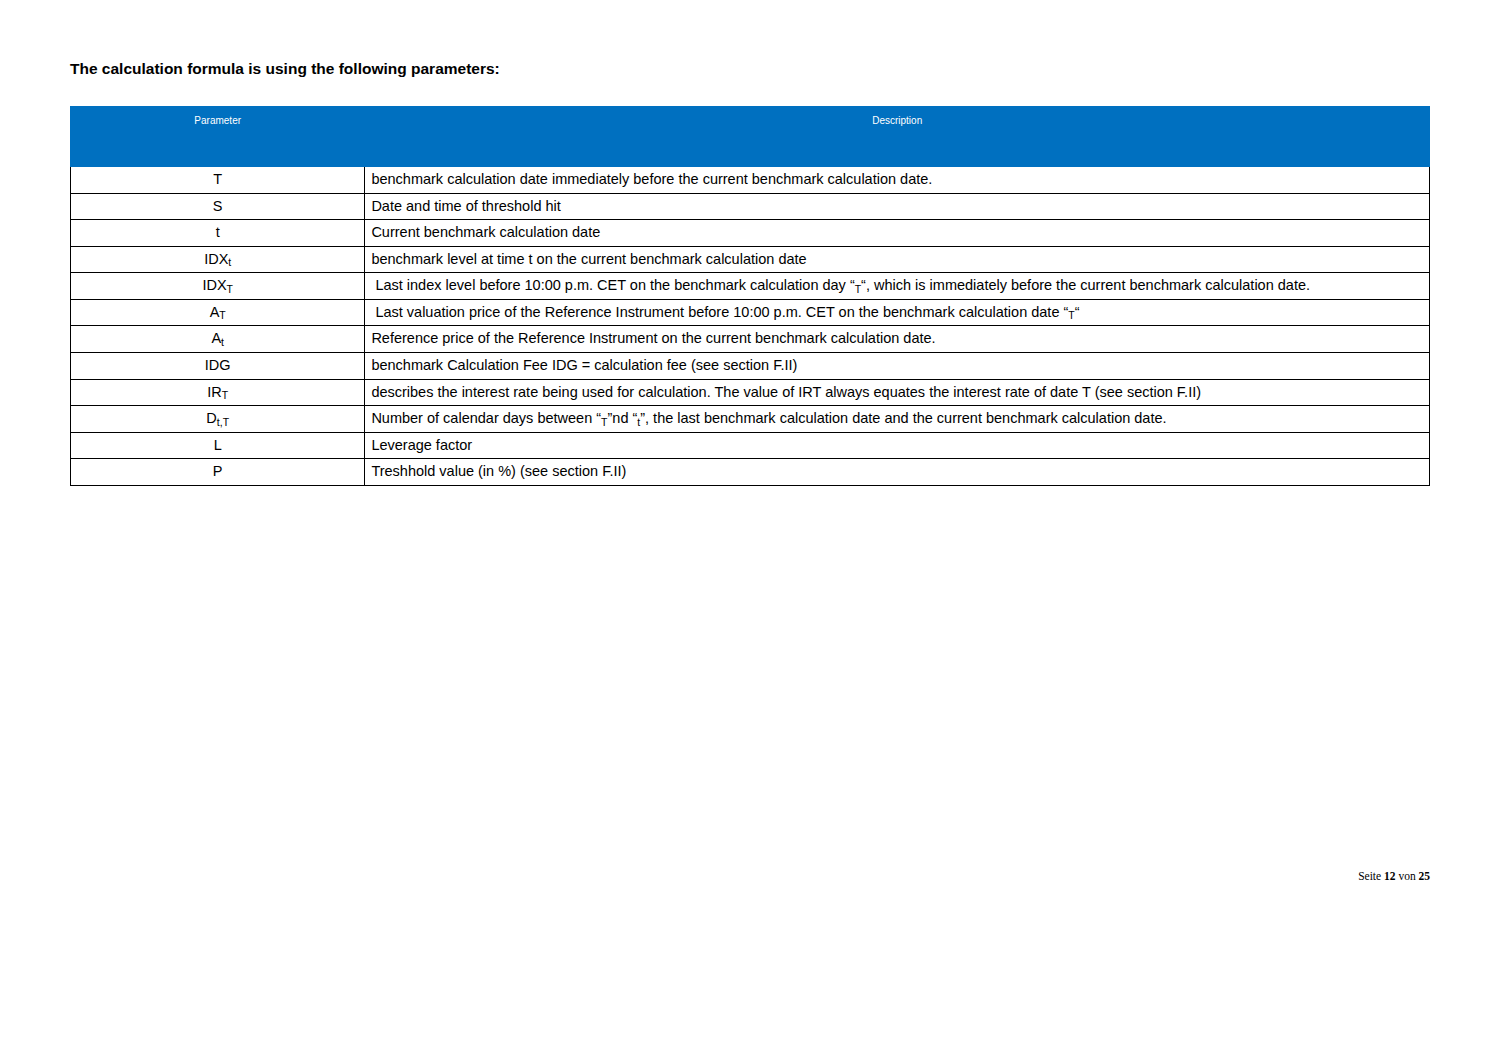The calculation formula is using the following parameters:
| Parameter | Description |
| --- | --- |
| T | benchmark calculation date immediately before the current benchmark calculation date. |
| S | Date and time of threshold hit |
| t | Current benchmark calculation date |
| IDX t | benchmark level at time t on the current benchmark calculation date |
| IDX T | Last index level before 10:00 p.m. CET on the benchmark calculation day “ T “, which is immediately before the current benchmark calculation date. |
| A T | Last valuation price of the Reference Instrument before 10:00 p.m. CET on the benchmark calculation date “ T “ |
| A t | Reference price of the Reference Instrument on the current benchmark calculation date. |
| IDG | benchmark Calculation Fee IDG = calculation fee (see section F.II) |
| IR T | describes the interest rate being used for calculation. The value of IRT always equates the interest rate of date T (see section F.II) |
| D t,T | Number of calendar days between “ T ”nd “ t ”, the last benchmark calculation date and the current benchmark calculation date. |
| L | Leverage factor |
| P | Treshhold value (in %) (see section F.II) |
Seite 12 von 25